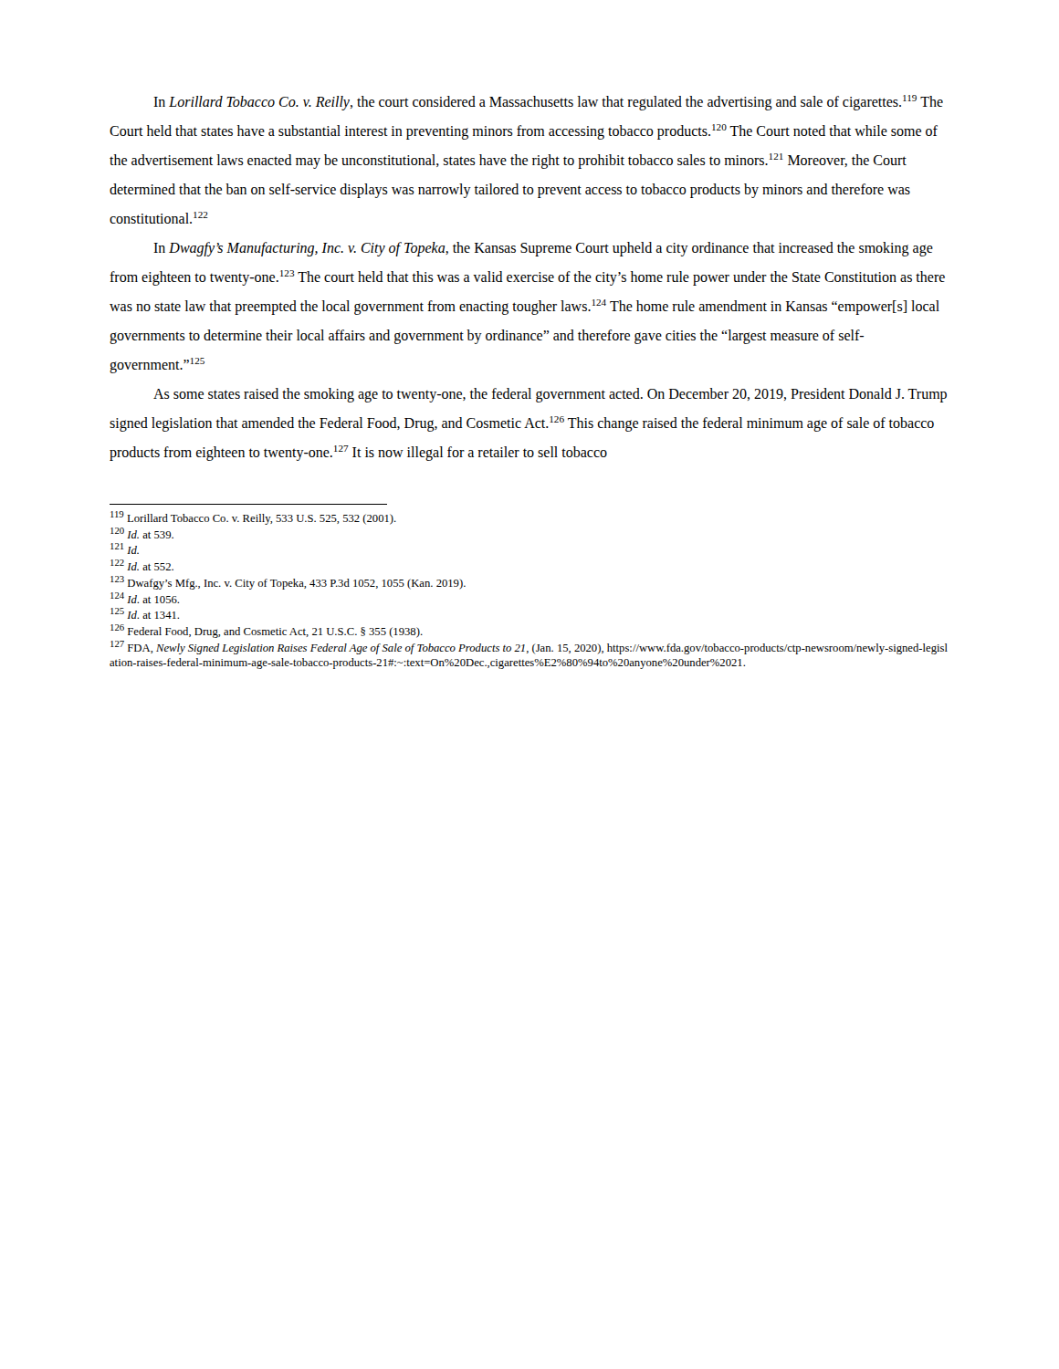In Lorillard Tobacco Co. v. Reilly, the court considered a Massachusetts law that regulated the advertising and sale of cigarettes.119 The Court held that states have a substantial interest in preventing minors from accessing tobacco products.120 The Court noted that while some of the advertisement laws enacted may be unconstitutional, states have the right to prohibit tobacco sales to minors.121 Moreover, the Court determined that the ban on self-service displays was narrowly tailored to prevent access to tobacco products by minors and therefore was constitutional.122
In Dwagfy’s Manufacturing, Inc. v. City of Topeka, the Kansas Supreme Court upheld a city ordinance that increased the smoking age from eighteen to twenty-one.123 The court held that this was a valid exercise of the city’s home rule power under the State Constitution as there was no state law that preempted the local government from enacting tougher laws.124 The home rule amendment in Kansas “empower[s] local governments to determine their local affairs and government by ordinance” and therefore gave cities the “largest measure of self-government.”125
As some states raised the smoking age to twenty-one, the federal government acted. On December 20, 2019, President Donald J. Trump signed legislation that amended the Federal Food, Drug, and Cosmetic Act.126 This change raised the federal minimum age of sale of tobacco products from eighteen to twenty-one.127 It is now illegal for a retailer to sell tobacco
119 Lorillard Tobacco Co. v. Reilly, 533 U.S. 525, 532 (2001).
120 Id. at 539.
121 Id.
122 Id. at 552.
123 Dwafgy’s Mfg., Inc. v. City of Topeka, 433 P.3d 1052, 1055 (Kan. 2019).
124 Id. at 1056.
125 Id. at 1341.
126 Federal Food, Drug, and Cosmetic Act, 21 U.S.C. § 355 (1938).
127 FDA, Newly Signed Legislation Raises Federal Age of Sale of Tobacco Products to 21, (Jan. 15, 2020), https://www.fda.gov/tobacco-products/ctp-newsroom/newly-signed-legislation-raises-federal-minimum-age-sale-tobacco-products-21#:~:text=On%20Dec.,cigarettes%E2%80%94to%20anyone%20under%2021.